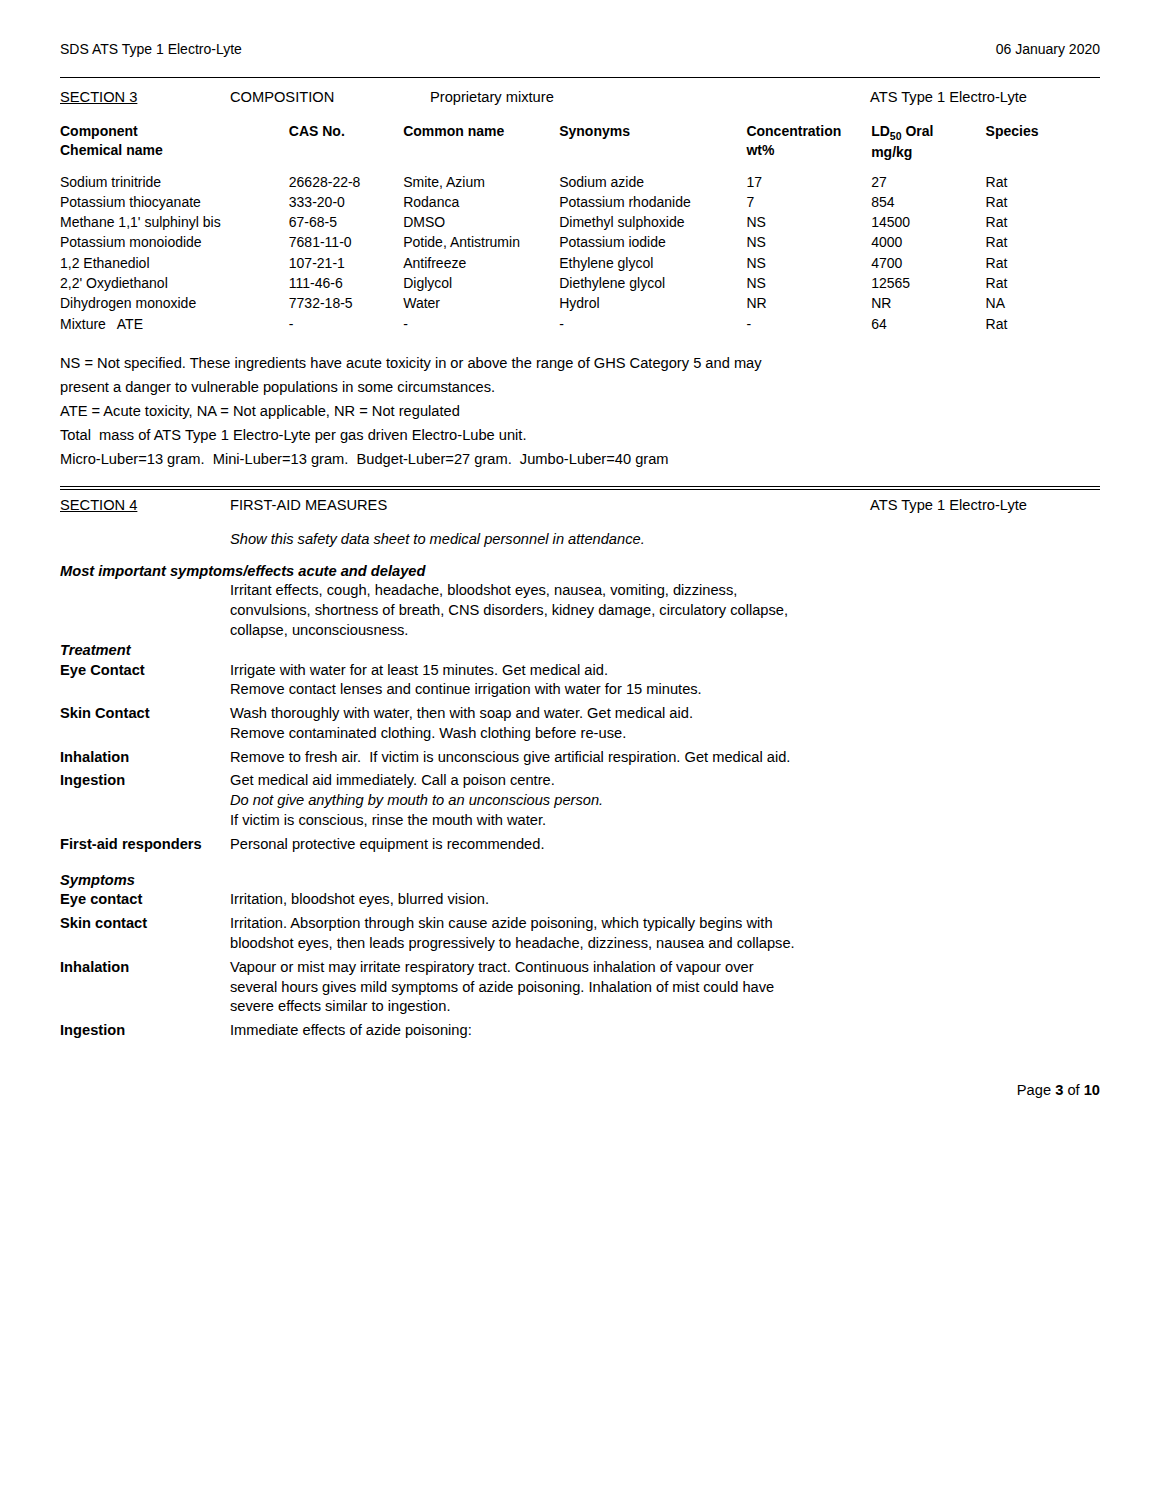SDS ATS Type 1 Electro-Lyte
06 January 2020
SECTION 3
COMPOSITION
Proprietary mixture
ATS Type 1 Electro-Lyte
| Component Chemical name | CAS No. | Common name | Synonyms | Concentration wt% | LD 50 Oral mg/kg | Species |
| --- | --- | --- | --- | --- | --- | --- |
| Sodium trinitride | 26628-22-8 | Smite, Azium | Sodium azide | 17 | 27 | Rat |
| Potassium thiocyanate | 333-20-0 | Rodanca | Potassium rhodanide | 7 | 854 | Rat |
| Methane 1,1' sulphinyl bis | 67-68-5 | DMSO | Dimethyl sulphoxide | NS | 14500 | Rat |
| Potassium monoiodide | 7681-11-0 | Potide, Antistrumin | Potassium iodide | NS | 4000 | Rat |
| 1,2 Ethanediol | 107-21-1 | Antifreeze | Ethylene glycol | NS | 4700 | Rat |
| 2,2' Oxydiethanol | 111-46-6 | Diglycol | Diethylene glycol | NS | 12565 | Rat |
| Dihydrogen monoxide | 7732-18-5 | Water | Hydrol | NR | NR | NA |
| Mixture ATE | - | - | - | - | 64 | Rat |
NS = Not specified. These ingredients have acute toxicity in or above the range of GHS Category 5 and may
present a danger to vulnerable populations in some circumstances.
ATE = Acute toxicity, NA = Not applicable, NR = Not regulated
Total mass of ATS Type 1 Electro-Lyte per gas driven Electro-Lube unit.
Micro-Luber=13 gram. Mini-Luber=13 gram. Budget-Luber=27 gram. Jumbo-Luber=40 gram
SECTION 4
FIRST-AID MEASURES
ATS Type 1 Electro-Lyte
Show this safety data sheet to medical personnel in attendance.
Most important symptoms/effects acute and delayed
Irritant effects, cough, headache, bloodshot eyes, nausea, vomiting, dizziness,
convulsions, shortness of breath, CNS disorders, kidney damage, circulatory collapse,
collapse, unconsciousness.
Treatment
Eye Contact
Irrigate with water for at least 15 minutes. Get medical aid.
Remove contact lenses and continue irrigation with water for 15 minutes.
Skin Contact
Wash thoroughly with water, then with soap and water. Get medical aid.
Remove contaminated clothing. Wash clothing before re-use.
Inhalation
Remove to fresh air. If victim is unconscious give artificial respiration. Get medical aid.
Ingestion
Get medical aid immediately. Call a poison centre.
Do not give anything by mouth to an unconscious person.
If victim is conscious, rinse the mouth with water.
First-aid responders
Personal protective equipment is recommended.
Symptoms
Eye contact
Irritation, bloodshot eyes, blurred vision.
Skin contact
Irritation. Absorption through skin cause azide poisoning, which typically begins with
bloodshot eyes, then leads progressively to headache, dizziness, nausea and collapse.
Inhalation
Vapour or mist may irritate respiratory tract. Continuous inhalation of vapour over
several hours gives mild symptoms of azide poisoning. Inhalation of mist could have
severe effects similar to ingestion.
Ingestion
Immediate effects of azide poisoning:
Page 3 of 10